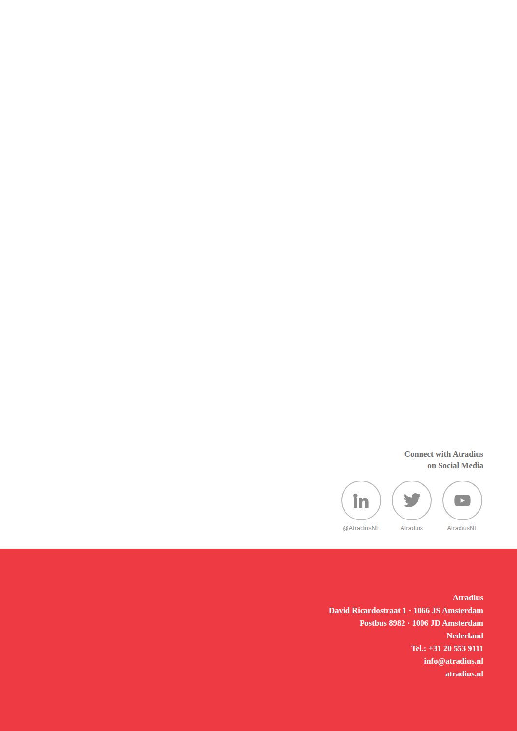Connect with Atradius
on Social Media
@AtradiusNL
Atradius
AtradiusNL
Atradius
David Ricardostraat 1 · 1066 JS Amsterdam
Postbus 8982 · 1006 JD Amsterdam
Nederland
Tel.: +31 20 553 9111
info@atradius.nl
atradius.nl